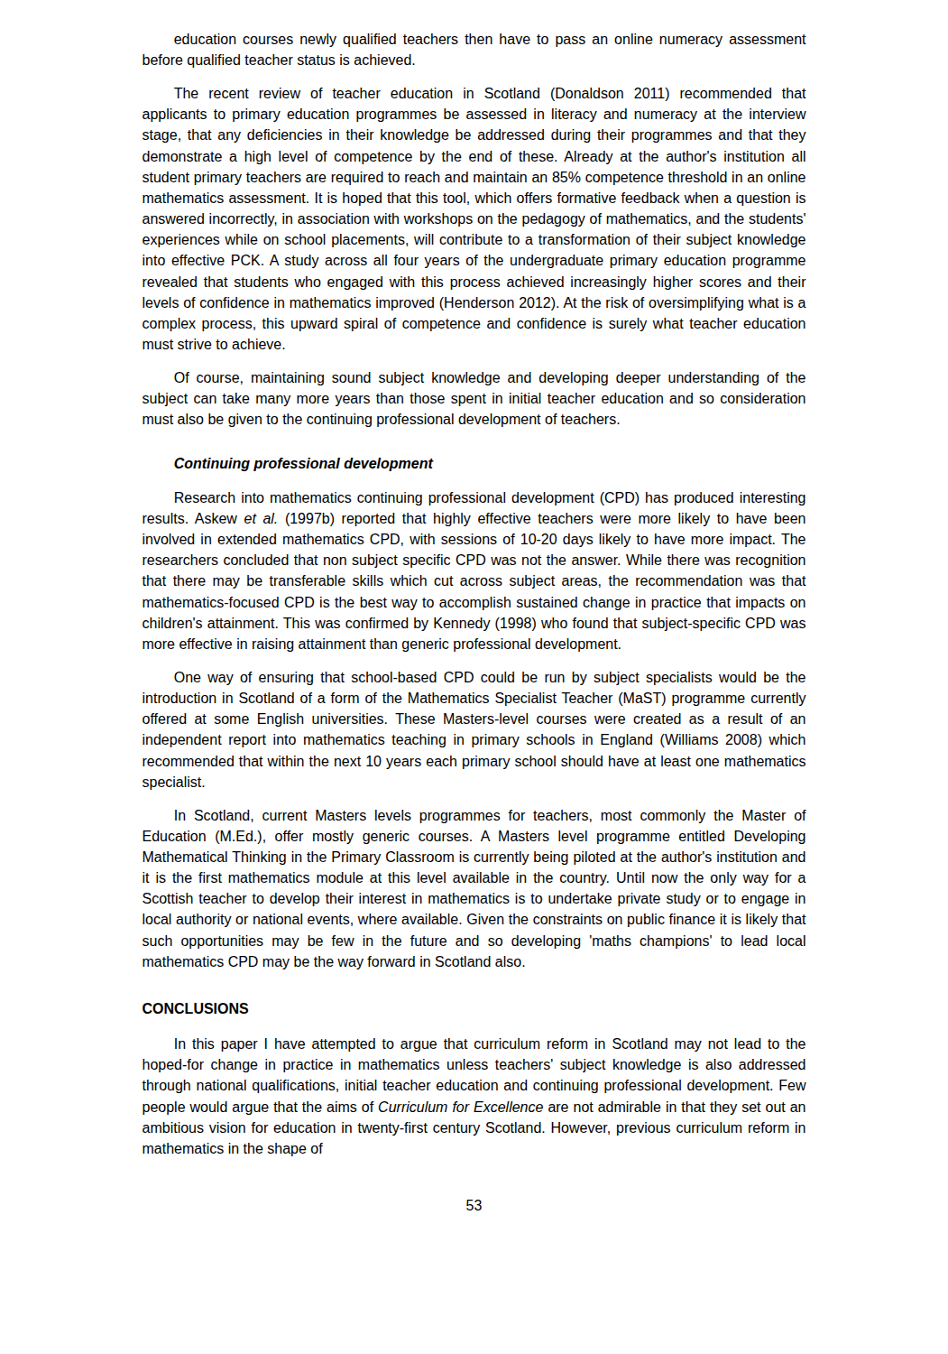education courses newly qualified teachers then have to pass an online numeracy assessment before qualified teacher status is achieved.
The recent review of teacher education in Scotland (Donaldson 2011) recommended that applicants to primary education programmes be assessed in literacy and numeracy at the interview stage, that any deficiencies in their knowledge be addressed during their programmes and that they demonstrate a high level of competence by the end of these. Already at the author's institution all student primary teachers are required to reach and maintain an 85% competence threshold in an online mathematics assessment. It is hoped that this tool, which offers formative feedback when a question is answered incorrectly, in association with workshops on the pedagogy of mathematics, and the students' experiences while on school placements, will contribute to a transformation of their subject knowledge into effective PCK. A study across all four years of the undergraduate primary education programme revealed that students who engaged with this process achieved increasingly higher scores and their levels of confidence in mathematics improved (Henderson 2012). At the risk of oversimplifying what is a complex process, this upward spiral of competence and confidence is surely what teacher education must strive to achieve.
Of course, maintaining sound subject knowledge and developing deeper understanding of the subject can take many more years than those spent in initial teacher education and so consideration must also be given to the continuing professional development of teachers.
Continuing professional development
Research into mathematics continuing professional development (CPD) has produced interesting results. Askew et al. (1997b) reported that highly effective teachers were more likely to have been involved in extended mathematics CPD, with sessions of 10-20 days likely to have more impact. The researchers concluded that non subject specific CPD was not the answer. While there was recognition that there may be transferable skills which cut across subject areas, the recommendation was that mathematics-focused CPD is the best way to accomplish sustained change in practice that impacts on children's attainment. This was confirmed by Kennedy (1998) who found that subject-specific CPD was more effective in raising attainment than generic professional development.
One way of ensuring that school-based CPD could be run by subject specialists would be the introduction in Scotland of a form of the Mathematics Specialist Teacher (MaST) programme currently offered at some English universities. These Masters-level courses were created as a result of an independent report into mathematics teaching in primary schools in England (Williams 2008) which recommended that within the next 10 years each primary school should have at least one mathematics specialist.
In Scotland, current Masters levels programmes for teachers, most commonly the Master of Education (M.Ed.), offer mostly generic courses. A Masters level programme entitled Developing Mathematical Thinking in the Primary Classroom is currently being piloted at the author's institution and it is the first mathematics module at this level available in the country. Until now the only way for a Scottish teacher to develop their interest in mathematics is to undertake private study or to engage in local authority or national events, where available. Given the constraints on public finance it is likely that such opportunities may be few in the future and so developing 'maths champions' to lead local mathematics CPD may be the way forward in Scotland also.
Conclusions
In this paper I have attempted to argue that curriculum reform in Scotland may not lead to the hoped-for change in practice in mathematics unless teachers' subject knowledge is also addressed through national qualifications, initial teacher education and continuing professional development. Few people would argue that the aims of Curriculum for Excellence are not admirable in that they set out an ambitious vision for education in twenty-first century Scotland. However, previous curriculum reform in mathematics in the shape of
53